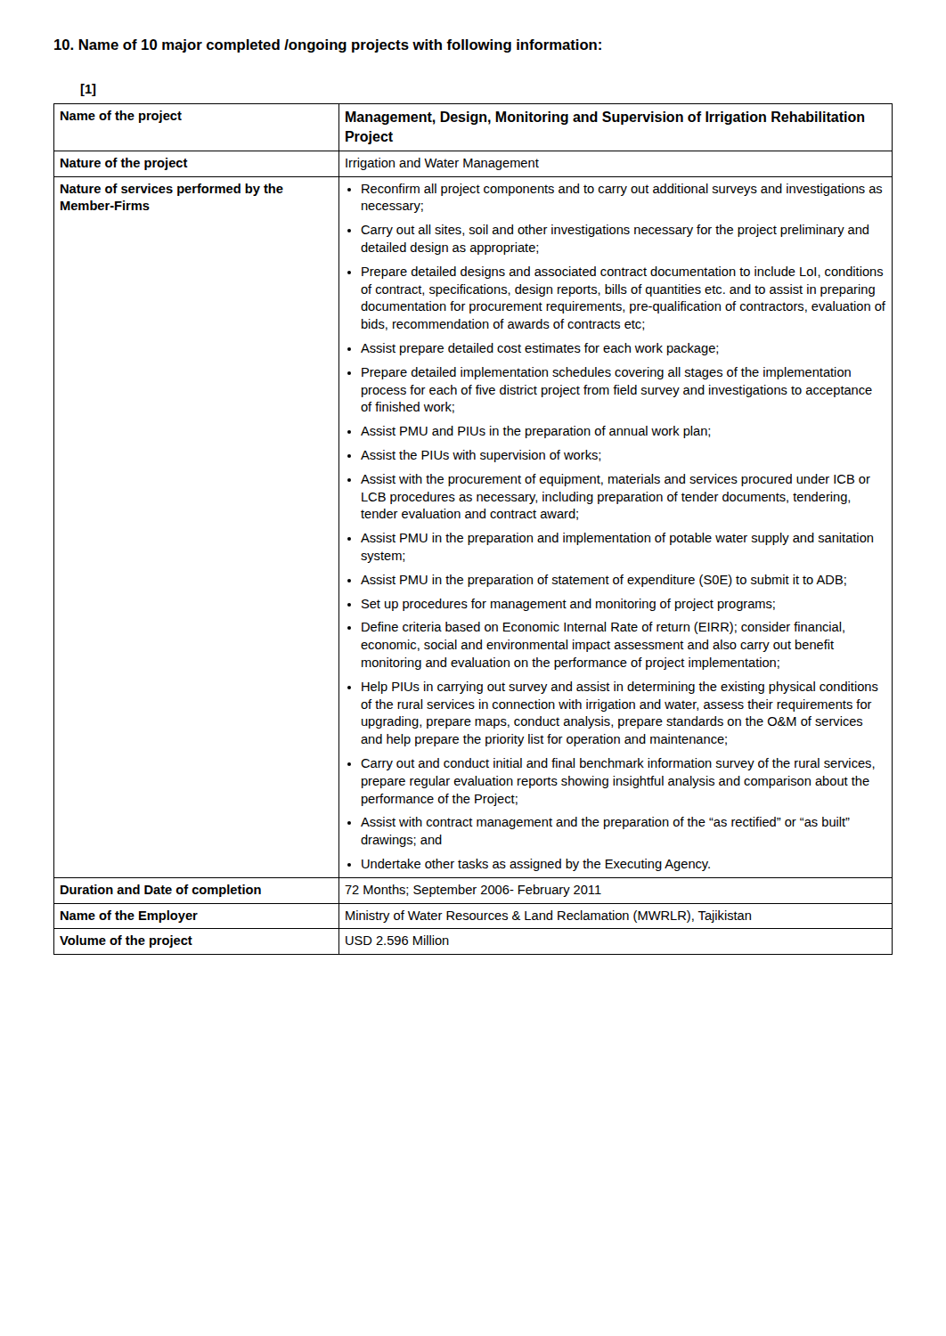10. Name of 10 major completed /ongoing projects with following information:
[1]
| Name of the project | Management, Design, Monitoring and Supervision of Irrigation Rehabilitation Project |
| Nature of the project | Irrigation and Water Management |
| Nature of services performed by the Member-Firms | Reconfirm all project components and to carry out additional surveys and investigations as necessary; Carry out all sites, soil and other investigations necessary for the project preliminary and detailed design as appropriate; Prepare detailed designs and associated contract documentation to include LoI, conditions of contract, specifications, design reports, bills of quantities etc. and to assist in preparing documentation for procurement requirements, pre-qualification of contractors, evaluation of bids, recommendation of awards of contracts etc; Assist prepare detailed cost estimates for each work package; Prepare detailed implementation schedules covering all stages of the implementation process for each of five district project from field survey and investigations to acceptance of finished work; Assist PMU and PIUs in the preparation of annual work plan; Assist the PIUs with supervision of works; Assist with the procurement of equipment, materials and services procured under ICB or LCB procedures as necessary, including preparation of tender documents, tendering, tender evaluation and contract award; Assist PMU in the preparation and implementation of potable water supply and sanitation system; Assist PMU in the preparation of statement of expenditure (S0E) to submit it to ADB; Set up procedures for management and monitoring of project programs; Define criteria based on Economic Internal Rate of return (EIRR); consider financial, economic, social and environmental impact assessment and also carry out benefit monitoring and evaluation on the performance of project implementation; Help PIUs in carrying out survey and assist in determining the existing physical conditions of the rural services in connection with irrigation and water, assess their requirements for upgrading, prepare maps, conduct analysis, prepare standards on the O&M of services and help prepare the priority list for operation and maintenance; Carry out and conduct initial and final benchmark information survey of the rural services, prepare regular evaluation reports showing insightful analysis and comparison about the performance of the Project; Assist with contract management and the preparation of the “as rectified” or “as built” drawings; and Undertake other tasks as assigned by the Executing Agency. |
| Duration and Date of completion | 72 Months; September 2006- February 2011 |
| Name of the Employer | Ministry of Water Resources & Land Reclamation (MWRLR), Tajikistan |
| Volume of the project | USD 2.596 Million |